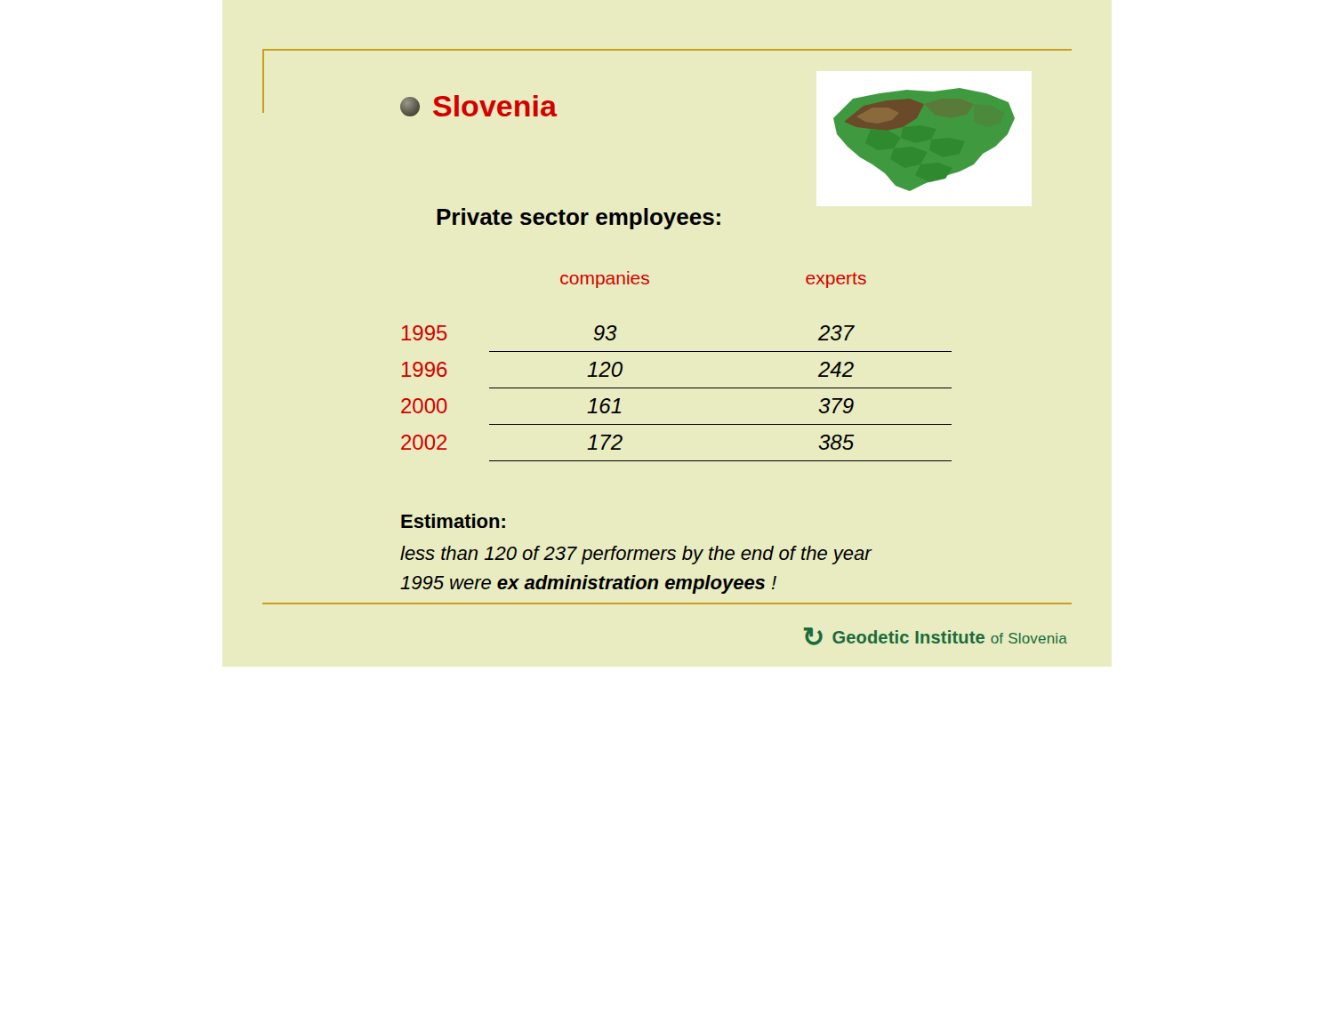Slovenia
Private sector employees:
| | companies | experts |
| --- | --- | --- |
| 1995 | 93 | 237 |
| 1996 | 120 | 242 |
| 2000 | 161 | 379 |
| 2002 | 172 | 385 |
Estimation:
less than 120 of 237 performers by the end of the year
1995 were ex administration employees !
↻ Geodetic Institute of Slovenia